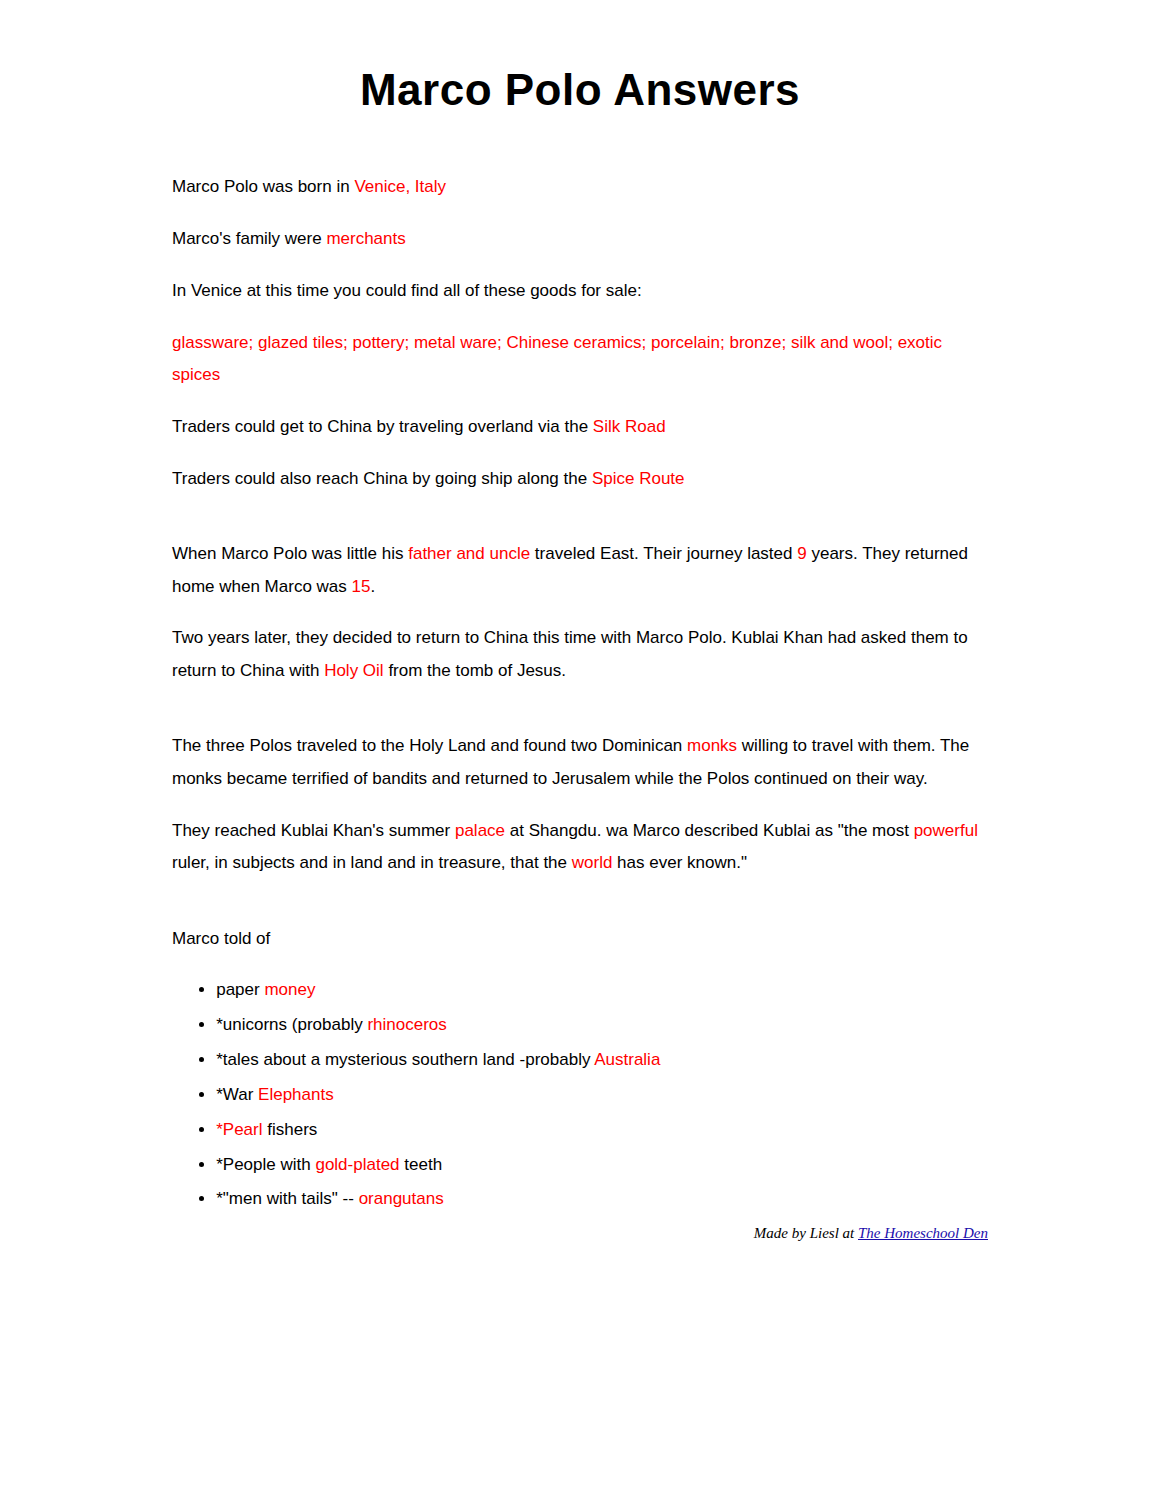Marco Polo Answers
Marco Polo was born in Venice, Italy
Marco's family were merchants
In Venice at this time you could find all of these goods for sale:
glassware; glazed tiles; pottery; metal ware; Chinese ceramics; porcelain; bronze; silk and wool; exotic spices
Traders could get to China by traveling overland via the Silk Road
Traders could also reach China by going ship along the Spice Route
When Marco Polo was little his father and uncle traveled East. Their journey lasted 9 years. They returned home when Marco was 15.
Two years later, they decided to return to China this time with Marco Polo. Kublai Khan had asked them to return to China with Holy Oil from the tomb of Jesus.
The three Polos traveled to the Holy Land and found two Dominican monks willing to travel with them. The monks became terrified of bandits and returned to Jerusalem while the Polos continued on their way.
They reached Kublai Khan's summer palace at Shangdu. wa Marco described Kublai as "the most powerful ruler, in subjects and in land and in treasure, that the world has ever known."
Marco told of
paper money
*unicorns (probably rhinoceros
*tales about a mysterious southern land -probably Australia
*War Elephants
*Pearl fishers
*People with gold-plated teeth
*"men with tails" -- orangutans
Made by Liesl at The Homeschool Den